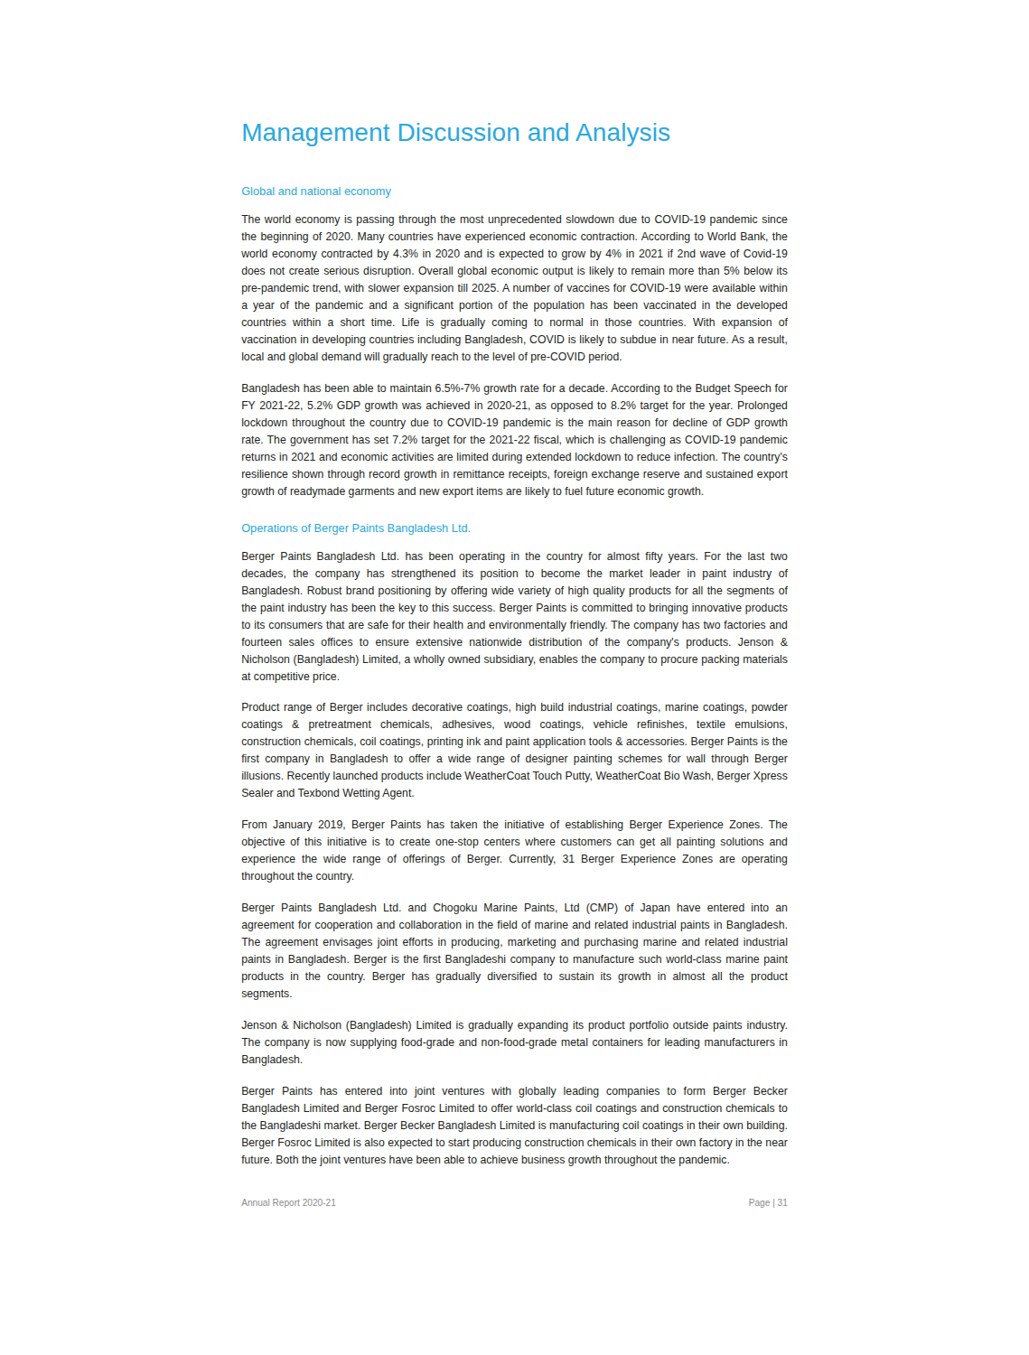Management Discussion and Analysis
Global and national economy
The world economy is passing through the most unprecedented slowdown due to COVID-19 pandemic since the beginning of 2020. Many countries have experienced economic contraction. According to World Bank, the world economy contracted by 4.3% in 2020 and is expected to grow by 4% in 2021 if 2nd wave of Covid-19 does not create serious disruption. Overall global economic output is likely to remain more than 5% below its pre-pandemic trend, with slower expansion till 2025. A number of vaccines for COVID-19 were available within a year of the pandemic and a significant portion of the population has been vaccinated in the developed countries within a short time. Life is gradually coming to normal in those countries. With expansion of vaccination in developing countries including Bangladesh, COVID is likely to subdue in near future. As a result, local and global demand will gradually reach to the level of pre-COVID period.
Bangladesh has been able to maintain 6.5%-7% growth rate for a decade. According to the Budget Speech for FY 2021-22, 5.2% GDP growth was achieved in 2020-21, as opposed to 8.2% target for the year. Prolonged lockdown throughout the country due to COVID-19 pandemic is the main reason for decline of GDP growth rate. The government has set 7.2% target for the 2021-22 fiscal, which is challenging as COVID-19 pandemic returns in 2021 and economic activities are limited during extended lockdown to reduce infection. The country's resilience shown through record growth in remittance receipts, foreign exchange reserve and sustained export growth of readymade garments and new export items are likely to fuel future economic growth.
Operations of Berger Paints Bangladesh Ltd.
Berger Paints Bangladesh Ltd. has been operating in the country for almost fifty years. For the last two decades, the company has strengthened its position to become the market leader in paint industry of Bangladesh. Robust brand positioning by offering wide variety of high quality products for all the segments of the paint industry has been the key to this success. Berger Paints is committed to bringing innovative products to its consumers that are safe for their health and environmentally friendly. The company has two factories and fourteen sales offices to ensure extensive nationwide distribution of the company's products. Jenson & Nicholson (Bangladesh) Limited, a wholly owned subsidiary, enables the company to procure packing materials at competitive price.
Product range of Berger includes decorative coatings, high build industrial coatings, marine coatings, powder coatings & pretreatment chemicals, adhesives, wood coatings, vehicle refinishes, textile emulsions, construction chemicals, coil coatings, printing ink and paint application tools & accessories. Berger Paints is the first company in Bangladesh to offer a wide range of designer painting schemes for wall through Berger illusions. Recently launched products include WeatherCoat Touch Putty, WeatherCoat Bio Wash, Berger Xpress Sealer and Texbond Wetting Agent.
From January 2019, Berger Paints has taken the initiative of establishing Berger Experience Zones. The objective of this initiative is to create one-stop centers where customers can get all painting solutions and experience the wide range of offerings of Berger. Currently, 31 Berger Experience Zones are operating throughout the country.
Berger Paints Bangladesh Ltd. and Chogoku Marine Paints, Ltd (CMP) of Japan have entered into an agreement for cooperation and collaboration in the field of marine and related industrial paints in Bangladesh. The agreement envisages joint efforts in producing, marketing and purchasing marine and related industrial paints in Bangladesh. Berger is the first Bangladeshi company to manufacture such world-class marine paint products in the country. Berger has gradually diversified to sustain its growth in almost all the product segments.
Jenson & Nicholson (Bangladesh) Limited is gradually expanding its product portfolio outside paints industry. The company is now supplying food-grade and non-food-grade metal containers for leading manufacturers in Bangladesh.
Berger Paints has entered into joint ventures with globally leading companies to form Berger Becker Bangladesh Limited and Berger Fosroc Limited to offer world-class coil coatings and construction chemicals to the Bangladeshi market. Berger Becker Bangladesh Limited is manufacturing coil coatings in their own building. Berger Fosroc Limited is also expected to start producing construction chemicals in their own factory in the near future. Both the joint ventures have been able to achieve business growth throughout the pandemic.
Annual Report 2020-21
Page | 31